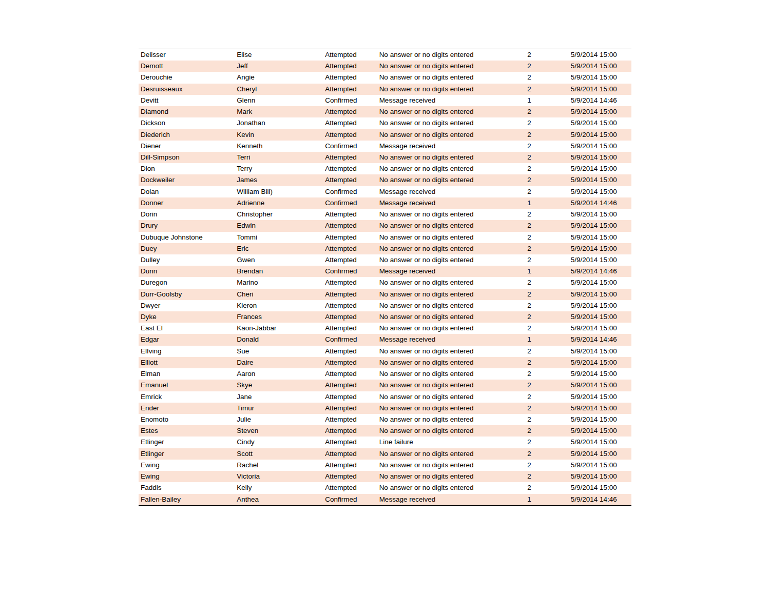| Delisser | Elise | Attempted | No answer or no digits entered | 2 | 5/9/2014 15:00 |
| Demott | Jeff | Attempted | No answer or no digits entered | 2 | 5/9/2014 15:00 |
| Derouchie | Angie | Attempted | No answer or no digits entered | 2 | 5/9/2014 15:00 |
| Desruisseaux | Cheryl | Attempted | No answer or no digits entered | 2 | 5/9/2014 15:00 |
| Devitt | Glenn | Confirmed | Message received | 1 | 5/9/2014 14:46 |
| Diamond | Mark | Attempted | No answer or no digits entered | 2 | 5/9/2014 15:00 |
| Dickson | Jonathan | Attempted | No answer or no digits entered | 2 | 5/9/2014 15:00 |
| Diederich | Kevin | Attempted | No answer or no digits entered | 2 | 5/9/2014 15:00 |
| Diener | Kenneth | Confirmed | Message received | 2 | 5/9/2014 15:00 |
| Dill-Simpson | Terri | Attempted | No answer or no digits entered | 2 | 5/9/2014 15:00 |
| Dion | Terry | Attempted | No answer or no digits entered | 2 | 5/9/2014 15:00 |
| Dockweiler | James | Attempted | No answer or no digits entered | 2 | 5/9/2014 15:00 |
| Dolan | William Bill) | Confirmed | Message received | 2 | 5/9/2014 15:00 |
| Donner | Adrienne | Confirmed | Message received | 1 | 5/9/2014 14:46 |
| Dorin | Christopher | Attempted | No answer or no digits entered | 2 | 5/9/2014 15:00 |
| Drury | Edwin | Attempted | No answer or no digits entered | 2 | 5/9/2014 15:00 |
| Dubuque Johnstone | Tommi | Attempted | No answer or no digits entered | 2 | 5/9/2014 15:00 |
| Duey | Eric | Attempted | No answer or no digits entered | 2 | 5/9/2014 15:00 |
| Dulley | Gwen | Attempted | No answer or no digits entered | 2 | 5/9/2014 15:00 |
| Dunn | Brendan | Confirmed | Message received | 1 | 5/9/2014 14:46 |
| Duregon | Marino | Attempted | No answer or no digits entered | 2 | 5/9/2014 15:00 |
| Durr-Goolsby | Cheri | Attempted | No answer or no digits entered | 2 | 5/9/2014 15:00 |
| Dwyer | Kieron | Attempted | No answer or no digits entered | 2 | 5/9/2014 15:00 |
| Dyke | Frances | Attempted | No answer or no digits entered | 2 | 5/9/2014 15:00 |
| East El | Kaon-Jabbar | Attempted | No answer or no digits entered | 2 | 5/9/2014 15:00 |
| Edgar | Donald | Confirmed | Message received | 1 | 5/9/2014 14:46 |
| Elfving | Sue | Attempted | No answer or no digits entered | 2 | 5/9/2014 15:00 |
| Elliott | Daire | Attempted | No answer or no digits entered | 2 | 5/9/2014 15:00 |
| Elman | Aaron | Attempted | No answer or no digits entered | 2 | 5/9/2014 15:00 |
| Emanuel | Skye | Attempted | No answer or no digits entered | 2 | 5/9/2014 15:00 |
| Emrick | Jane | Attempted | No answer or no digits entered | 2 | 5/9/2014 15:00 |
| Ender | Timur | Attempted | No answer or no digits entered | 2 | 5/9/2014 15:00 |
| Enomoto | Julie | Attempted | No answer or no digits entered | 2 | 5/9/2014 15:00 |
| Estes | Steven | Attempted | No answer or no digits entered | 2 | 5/9/2014 15:00 |
| Etlinger | Cindy | Attempted | Line failure | 2 | 5/9/2014 15:00 |
| Etlinger | Scott | Attempted | No answer or no digits entered | 2 | 5/9/2014 15:00 |
| Ewing | Rachel | Attempted | No answer or no digits entered | 2 | 5/9/2014 15:00 |
| Ewing | Victoria | Attempted | No answer or no digits entered | 2 | 5/9/2014 15:00 |
| Faddis | Kelly | Attempted | No answer or no digits entered | 2 | 5/9/2014 15:00 |
| Fallen-Bailey | Anthea | Confirmed | Message received | 1 | 5/9/2014 14:46 |